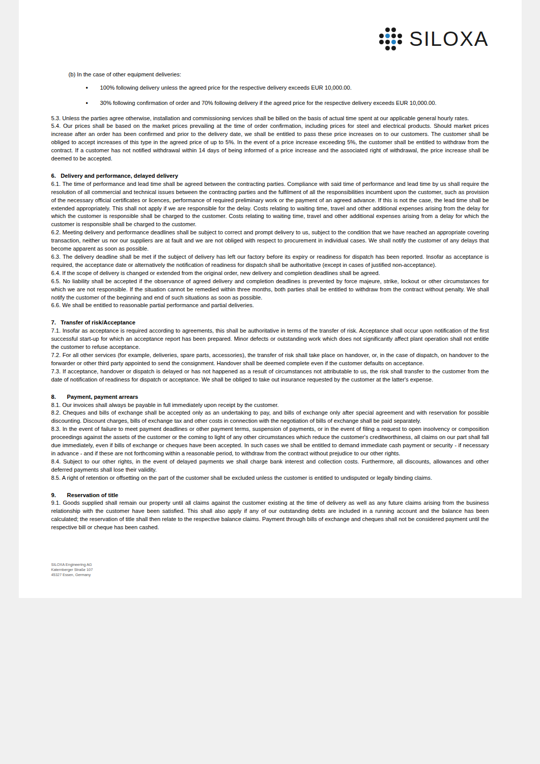SILOXA
(b) In the case of other equipment deliveries:
100% following delivery unless the agreed price for the respective delivery exceeds EUR 10,000.00.
30% following confirmation of order and 70% following delivery if the agreed price for the respective delivery exceeds EUR 10,000.00.
5.3. Unless the parties agree otherwise, installation and commissioning services shall be billed on the basis of actual time spent at our applicable general hourly rates.
5.4. Our prices shall be based on the market prices prevailing at the time of order confirmation, including prices for steel and electrical products. Should market prices increase after an order has been confirmed and prior to the delivery date, we shall be entitled to pass these price increases on to our customers. The customer shall be obliged to accept increases of this type in the agreed price of up to 5%. In the event of a price increase exceeding 5%, the customer shall be entitled to withdraw from the contract. If a customer has not notified withdrawal within 14 days of being informed of a price increase and the associated right of withdrawal, the price increase shall be deemed to be accepted.
6. Delivery and performance, delayed delivery
6.1. The time of performance and lead time shall be agreed between the contracting parties. Compliance with said time of performance and lead time by us shall require the resolution of all commercial and technical issues between the contracting parties and the fulfilment of all the responsibilities incumbent upon the customer, such as provision of the necessary official certificates or licences, performance of required preliminary work or the payment of an agreed advance. If this is not the case, the lead time shall be extended appropriately. This shall not apply if we are responsible for the delay. Costs relating to waiting time, travel and other additional expenses arising from the delay for which the customer is responsible shall be charged to the customer. Costs relating to waiting time, travel and other additional expenses arising from a delay for which the customer is responsible shall be charged to the customer.
6.2. Meeting delivery and performance deadlines shall be subject to correct and prompt delivery to us, subject to the condition that we have reached an appropriate covering transaction, neither us nor our suppliers are at fault and we are not obliged with respect to procurement in individual cases. We shall notify the customer of any delays that become apparent as soon as possible.
6.3. The delivery deadline shall be met if the subject of delivery has left our factory before its expiry or readiness for dispatch has been reported. Insofar as acceptance is required, the acceptance date or alternatively the notification of readiness for dispatch shall be authoritative (except in cases of justified non-acceptance).
6.4. If the scope of delivery is changed or extended from the original order, new delivery and completion deadlines shall be agreed.
6.5. No liability shall be accepted if the observance of agreed delivery and completion deadlines is prevented by force majeure, strike, lockout or other circumstances for which we are not responsible. If the situation cannot be remedied within three months, both parties shall be entitled to withdraw from the contract without penalty. We shall notify the customer of the beginning and end of such situations as soon as possible.
6.6. We shall be entitled to reasonable partial performance and partial deliveries.
7. Transfer of risk/Acceptance
7.1. Insofar as acceptance is required according to agreements, this shall be authoritative in terms of the transfer of risk. Acceptance shall occur upon notification of the first successful start-up for which an acceptance report has been prepared. Minor defects or outstanding work which does not significantly affect plant operation shall not entitle the customer to refuse acceptance.
7.2. For all other services (for example, deliveries, spare parts, accessories), the transfer of risk shall take place on handover, or, in the case of dispatch, on handover to the forwarder or other third party appointed to send the consignment. Handover shall be deemed complete even if the customer defaults on acceptance.
7.3. If acceptance, handover or dispatch is delayed or has not happened as a result of circumstances not attributable to us, the risk shall transfer to the customer from the date of notification of readiness for dispatch or acceptance. We shall be obliged to take out insurance requested by the customer at the latter's expense.
8. Payment, payment arrears
8.1. Our invoices shall always be payable in full immediately upon receipt by the customer.
8.2. Cheques and bills of exchange shall be accepted only as an undertaking to pay, and bills of exchange only after special agreement and with reservation for possible discounting. Discount charges, bills of exchange tax and other costs in connection with the negotiation of bills of exchange shall be paid separately.
8.3. In the event of failure to meet payment deadlines or other payment terms, suspension of payments, or in the event of filing a request to open insolvency or composition proceedings against the assets of the customer or the coming to light of any other circumstances which reduce the customer's creditworthiness, all claims on our part shall fall due immediately, even if bills of exchange or cheques have been accepted. In such cases we shall be entitled to demand immediate cash payment or security - if necessary in advance - and if these are not forthcoming within a reasonable period, to withdraw from the contract without prejudice to our other rights.
8.4. Subject to our other rights, in the event of delayed payments we shall charge bank interest and collection costs. Furthermore, all discounts, allowances and other deferred payments shall lose their validity.
8.5. A right of retention or offsetting on the part of the customer shall be excluded unless the customer is entitled to undisputed or legally binding claims.
9. Reservation of title
9.1. Goods supplied shall remain our property until all claims against the customer existing at the time of delivery as well as any future claims arising from the business relationship with the customer have been satisfied. This shall also apply if any of our outstanding debts are included in a running account and the balance has been calculated; the reservation of title shall then relate to the respective balance claims. Payment through bills of exchange and cheques shall not be considered payment until the respective bill or cheque has been cashed.
SILOXA Engineering AG
Katernberger Straße 107
45327 Essen, Germany